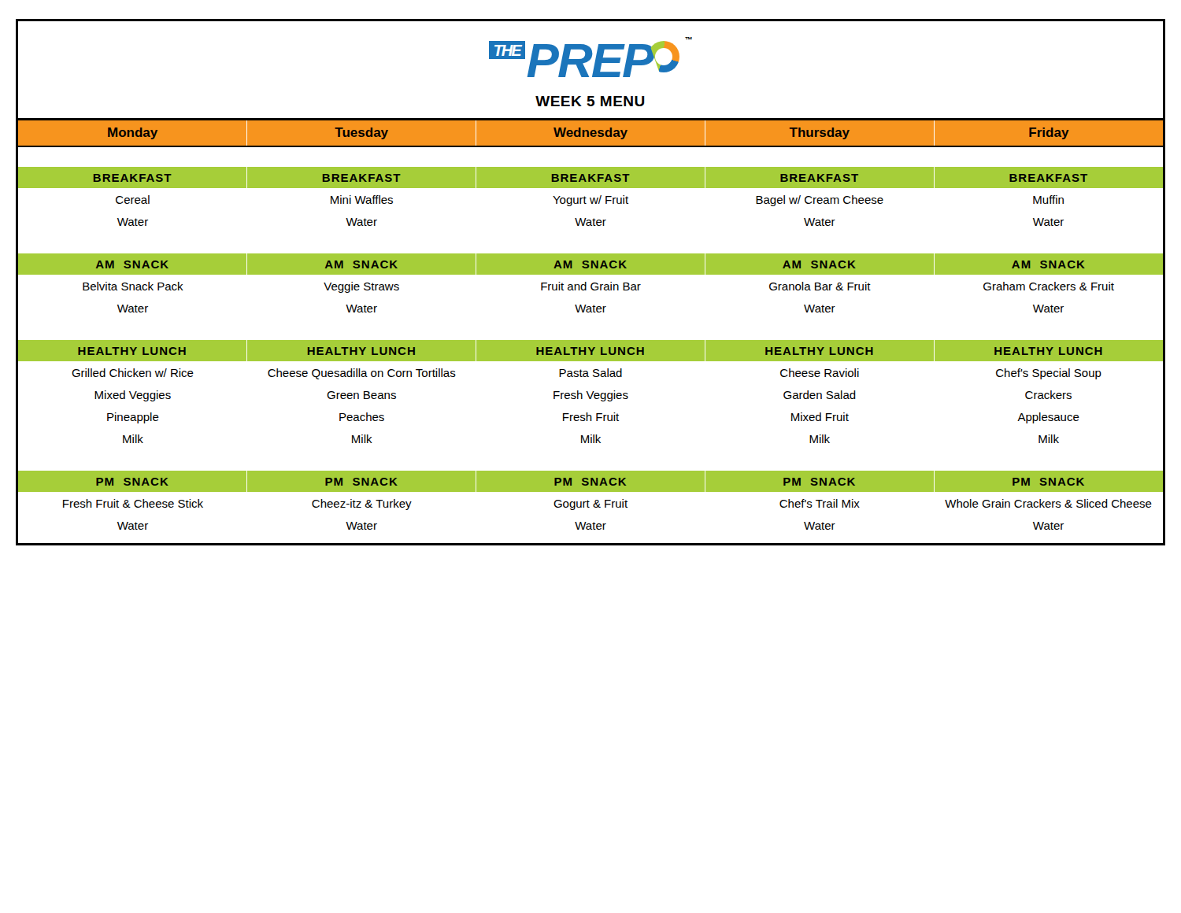THE PREP ™
WEEK 5 MENU
| Monday | Tuesday | Wednesday | Thursday | Friday |
| --- | --- | --- | --- | --- |
| BREAKFAST | BREAKFAST | BREAKFAST | BREAKFAST | BREAKFAST |
| Cereal | Mini Waffles | Yogurt w/ Fruit | Bagel w/ Cream Cheese | Muffin |
| Water | Water | Water | Water | Water |
| AM SNACK | AM SNACK | AM SNACK | AM SNACK | AM SNACK |
| Belvita Snack Pack | Veggie Straws | Fruit and Grain Bar | Granola Bar & Fruit | Graham Crackers & Fruit |
| Water | Water | Water | Water | Water |
| HEALTHY LUNCH | HEALTHY LUNCH | HEALTHY LUNCH | HEALTHY LUNCH | HEALTHY LUNCH |
| Grilled Chicken w/ Rice | Cheese Quesadilla on Corn Tortillas | Pasta Salad | Cheese Ravioli | Chef's Special Soup |
| Mixed Veggies | Green Beans | Fresh Veggies | Garden Salad | Crackers |
| Pineapple | Peaches | Fresh Fruit | Mixed Fruit | Applesauce |
| Milk | Milk | Milk | Milk | Milk |
| PM SNACK | PM SNACK | PM SNACK | PM SNACK | PM SNACK |
| Fresh Fruit & Cheese Stick | Cheez-itz & Turkey | Gogurt & Fruit | Chef's Trail Mix | Whole Grain Crackers & Sliced Cheese |
| Water | Water | Water | Water | Water |